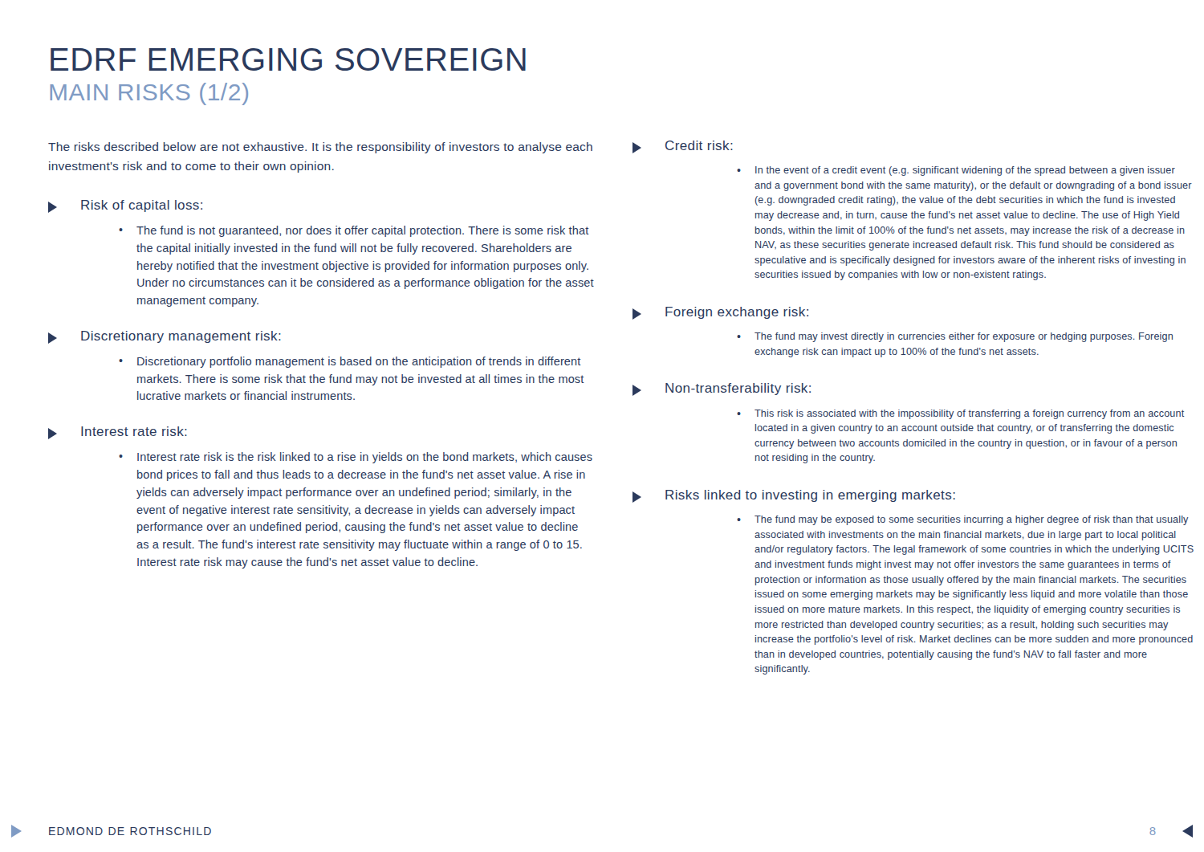EDRF EMERGING SOVEREIGN
MAIN RISKS (1/2)
The risks described below are not exhaustive. It is the responsibility of investors to analyse each investment's risk and to come to their own opinion.
Risk of capital loss:
The fund is not guaranteed, nor does it offer capital protection. There is some risk that the capital initially invested in the fund will not be fully recovered. Shareholders are hereby notified that the investment objective is provided for information purposes only. Under no circumstances can it be considered as a performance obligation for the asset management company.
Discretionary management risk:
Discretionary portfolio management is based on the anticipation of trends in different markets. There is some risk that the fund may not be invested at all times in the most lucrative markets or financial instruments.
Interest rate risk:
Interest rate risk is the risk linked to a rise in yields on the bond markets, which causes bond prices to fall and thus leads to a decrease in the fund's net asset value. A rise in yields can adversely impact performance over an undefined period; similarly, in the event of negative interest rate sensitivity, a decrease in yields can adversely impact performance over an undefined period, causing the fund's net asset value to decline as a result. The fund's interest rate sensitivity may fluctuate within a range of 0 to 15. Interest rate risk may cause the fund's net asset value to decline.
Credit risk:
In the event of a credit event (e.g. significant widening of the spread between a given issuer and a government bond with the same maturity), or the default or downgrading of a bond issuer (e.g. downgraded credit rating), the value of the debt securities in which the fund is invested may decrease and, in turn, cause the fund's net asset value to decline. The use of High Yield bonds, within the limit of 100% of the fund's net assets, may increase the risk of a decrease in NAV, as these securities generate increased default risk. This fund should be considered as speculative and is specifically designed for investors aware of the inherent risks of investing in securities issued by companies with low or non-existent ratings.
Foreign exchange risk:
The fund may invest directly in currencies either for exposure or hedging purposes. Foreign exchange risk can impact up to 100% of the fund's net assets.
Non-transferability risk:
This risk is associated with the impossibility of transferring a foreign currency from an account located in a given country to an account outside that country, or of transferring the domestic currency between two accounts domiciled in the country in question, or in favour of a person not residing in the country.
Risks linked to investing in emerging markets:
The fund may be exposed to some securities incurring a higher degree of risk than that usually associated with investments on the main financial markets, due in large part to local political and/or regulatory factors. The legal framework of some countries in which the underlying UCITS and investment funds might invest may not offer investors the same guarantees in terms of protection or information as those usually offered by the main financial markets. The securities issued on some emerging markets may be significantly less liquid and more volatile than those issued on more mature markets. In this respect, the liquidity of emerging country securities is more restricted than developed country securities; as a result, holding such securities may increase the portfolio's level of risk. Market declines can be more sudden and more pronounced than in developed countries, potentially causing the fund's NAV to fall faster and more significantly.
EDMOND DE ROTHSCHILD
8